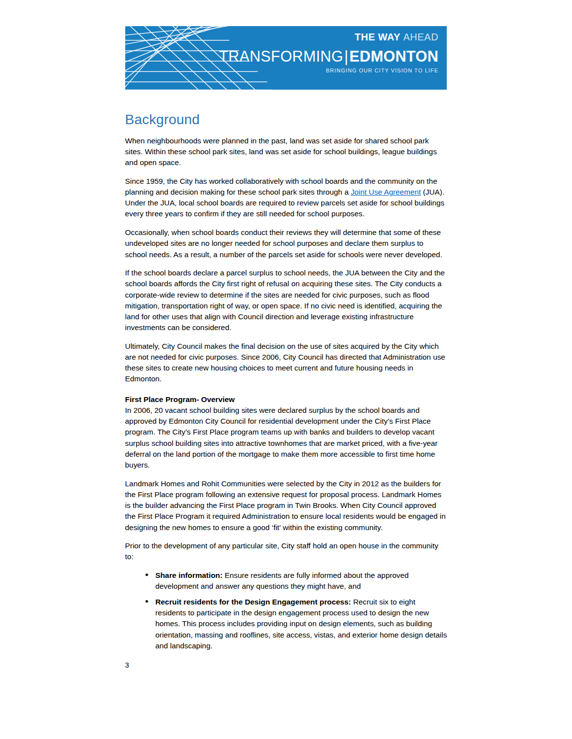THE WAY AHEAD
TRANSFORMING|EDMONTON
BRINGING OUR CITY VISION TO LIFE
Background
When neighbourhoods were planned in the past, land was set aside for shared school park sites. Within these school park sites, land was set aside for school buildings, league buildings and open space.
Since 1959, the City has worked collaboratively with school boards and the community on the planning and decision making for these school park sites through a Joint Use Agreement (JUA). Under the JUA, local school boards are required to review parcels set aside for school buildings every three years to confirm if they are still needed for school purposes.
Occasionally, when school boards conduct their reviews they will determine that some of these undeveloped sites are no longer needed for school purposes and declare them surplus to school needs. As a result, a number of the parcels set aside for schools were never developed.
If the school boards declare a parcel surplus to school needs, the JUA between the City and the school boards affords the City first right of refusal on acquiring these sites. The City conducts a corporate-wide review to determine if the sites are needed for civic purposes, such as flood mitigation, transportation right of way, or open space. If no civic need is identified, acquiring the land for other uses that align with Council direction and leverage existing infrastructure investments can be considered.
Ultimately, City Council makes the final decision on the use of sites acquired by the City which are not needed for civic purposes. Since 2006, City Council has directed that Administration use these sites to create new housing choices to meet current and future housing needs in Edmonton.
First Place Program- Overview
In 2006, 20 vacant school building sites were declared surplus by the school boards and approved by Edmonton City Council for residential development under the City’s First Place program. The City’s First Place program teams up with banks and builders to develop vacant surplus school building sites into attractive townhomes that are market priced, with a five-year deferral on the land portion of the mortgage to make them more accessible to first time home buyers.
Landmark Homes and Rohit Communities were selected by the City in 2012 as the builders for the First Place program following an extensive request for proposal process. Landmark Homes is the builder advancing the First Place program in Twin Brooks. When City Council approved the First Place Program it required Administration to ensure local residents would be engaged in designing the new homes to ensure a good ‘fit’ within the existing community.
Prior to the development of any particular site, City staff hold an open house in the community to:
Share information: Ensure residents are fully informed about the approved development and answer any questions they might have, and
Recruit residents for the Design Engagement process: Recruit six to eight residents to participate in the design engagement process used to design the new homes. This process includes providing input on design elements, such as building orientation, massing and rooflines, site access, vistas, and exterior home design details and landscaping.
3